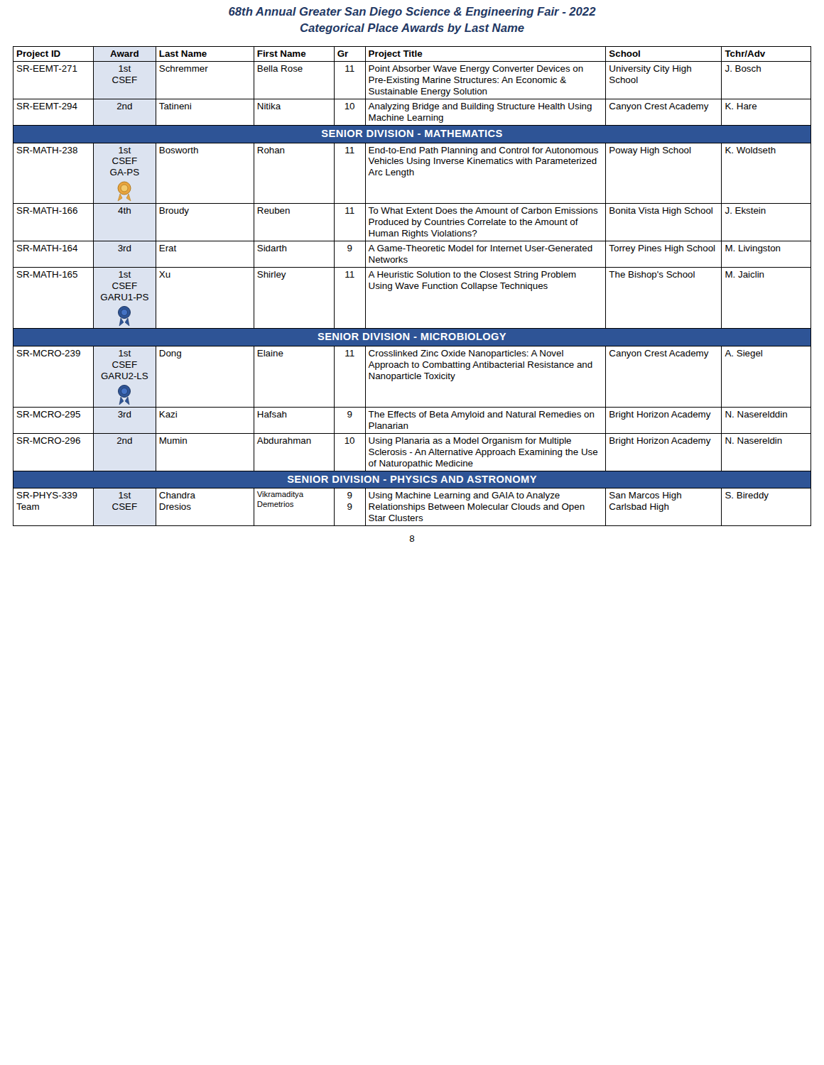68th Annual Greater San Diego Science & Engineering Fair - 2022
Categorical Place Awards by Last Name
| Project ID | Award | Last Name | First Name | Gr | Project Title | School | Tchr/Adv |
| --- | --- | --- | --- | --- | --- | --- | --- |
| SR-EEMT-271 | 1st CSEF | Schremmer | Bella Rose | 11 | Point Absorber Wave Energy Converter Devices on Pre-Existing Marine Structures: An Economic & Sustainable Energy Solution | University City High School | J. Bosch |
| SR-EEMT-294 | 2nd | Tatineni | Nitika | 10 | Analyzing Bridge and Building Structure Health Using Machine Learning | Canyon Crest Academy | K. Hare |
| SENIOR DIVISION - MATHEMATICS |
| SR-MATH-238 | 1st CSEF GA-PS | Bosworth | Rohan | 11 | End-to-End Path Planning and Control for Autonomous Vehicles Using Inverse Kinematics with Parameterized Arc Length | Poway High School | K. Woldseth |
| SR-MATH-166 | 4th | Broudy | Reuben | 11 | To What Extent Does the Amount of Carbon Emissions Produced by Countries Correlate to the Amount of Human Rights Violations? | Bonita Vista High School | J. Ekstein |
| SR-MATH-164 | 3rd | Erat | Sidarth | 9 | A Game-Theoretic Model for Internet User-Generated Networks | Torrey Pines High School | M. Livingston |
| SR-MATH-165 | 1st CSEF GARU1-PS | Xu | Shirley | 11 | A Heuristic Solution to the Closest String Problem Using Wave Function Collapse Techniques | The Bishop's School | M. Jaiclin |
| SENIOR DIVISION - MICROBIOLOGY |
| SR-MCRO-239 | 1st CSEF GARU2-LS | Dong | Elaine | 11 | Crosslinked Zinc Oxide Nanoparticles: A Novel Approach to Combatting Antibacterial Resistance and Nanoparticle Toxicity | Canyon Crest Academy | A. Siegel |
| SR-MCRO-295 | 3rd | Kazi | Hafsah | 9 | The Effects of Beta Amyloid and Natural Remedies on Planarian | Bright Horizon Academy | N. Naserelddin |
| SR-MCRO-296 | 2nd | Mumin | Abdurahman | 10 | Using Planaria as a Model Organism for Multiple Sclerosis - An Alternative Approach Examining the Use of Naturopathic Medicine | Bright Horizon Academy | N. Nasereldin |
| SENIOR DIVISION - PHYSICS AND ASTRONOMY |
| SR-PHYS-339 Team | 1st CSEF | Chandra Dresios | Vikramaditya Demetrios | 9 9 | Using Machine Learning and GAIA to Analyze Relationships Between Molecular Clouds and Open Star Clusters | San Marcos High Carlsbad High | S. Bireddy |
8